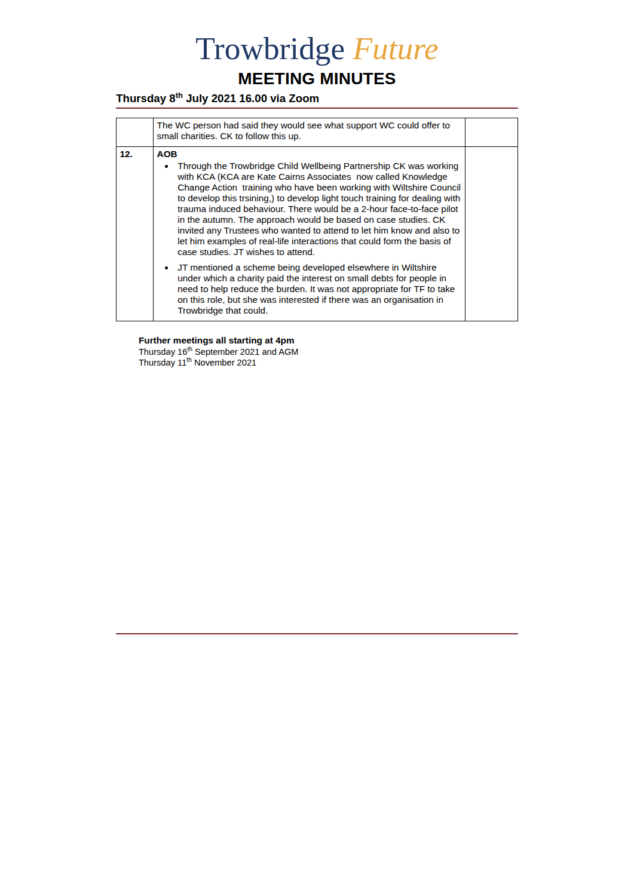Trowbridge Future
MEETING MINUTES
Thursday 8th July 2021 16.00 via Zoom
| | The WC person had said they would see what support WC could offer to small charities. CK to follow this up. | |
| 12. | AOB Through the Trowbridge Child Wellbeing Partnership CK was working with KCA (KCA are Kate Cairns Associates now called Knowledge Change Action training who have been working with Wiltshire Council to develop this trsining,) to develop light touch training for dealing with trauma induced behaviour. There would be a 2-hour face-to-face pilot in the autumn. The approach would be based on case studies. CK invited any Trustees who wanted to attend to let him know and also to let him examples of real-life interactions that could form the basis of case studies. JT wishes to attend. JT mentioned a scheme being developed elsewhere in Wiltshire under which a charity paid the interest on small debts for people in need to help reduce the burden. It was not appropriate for TF to take on this role, but she was interested if there was an organisation in Trowbridge that could. | |
Further meetings all starting at 4pm
Thursday 16th September 2021 and AGM
Thursday 11th November 2021